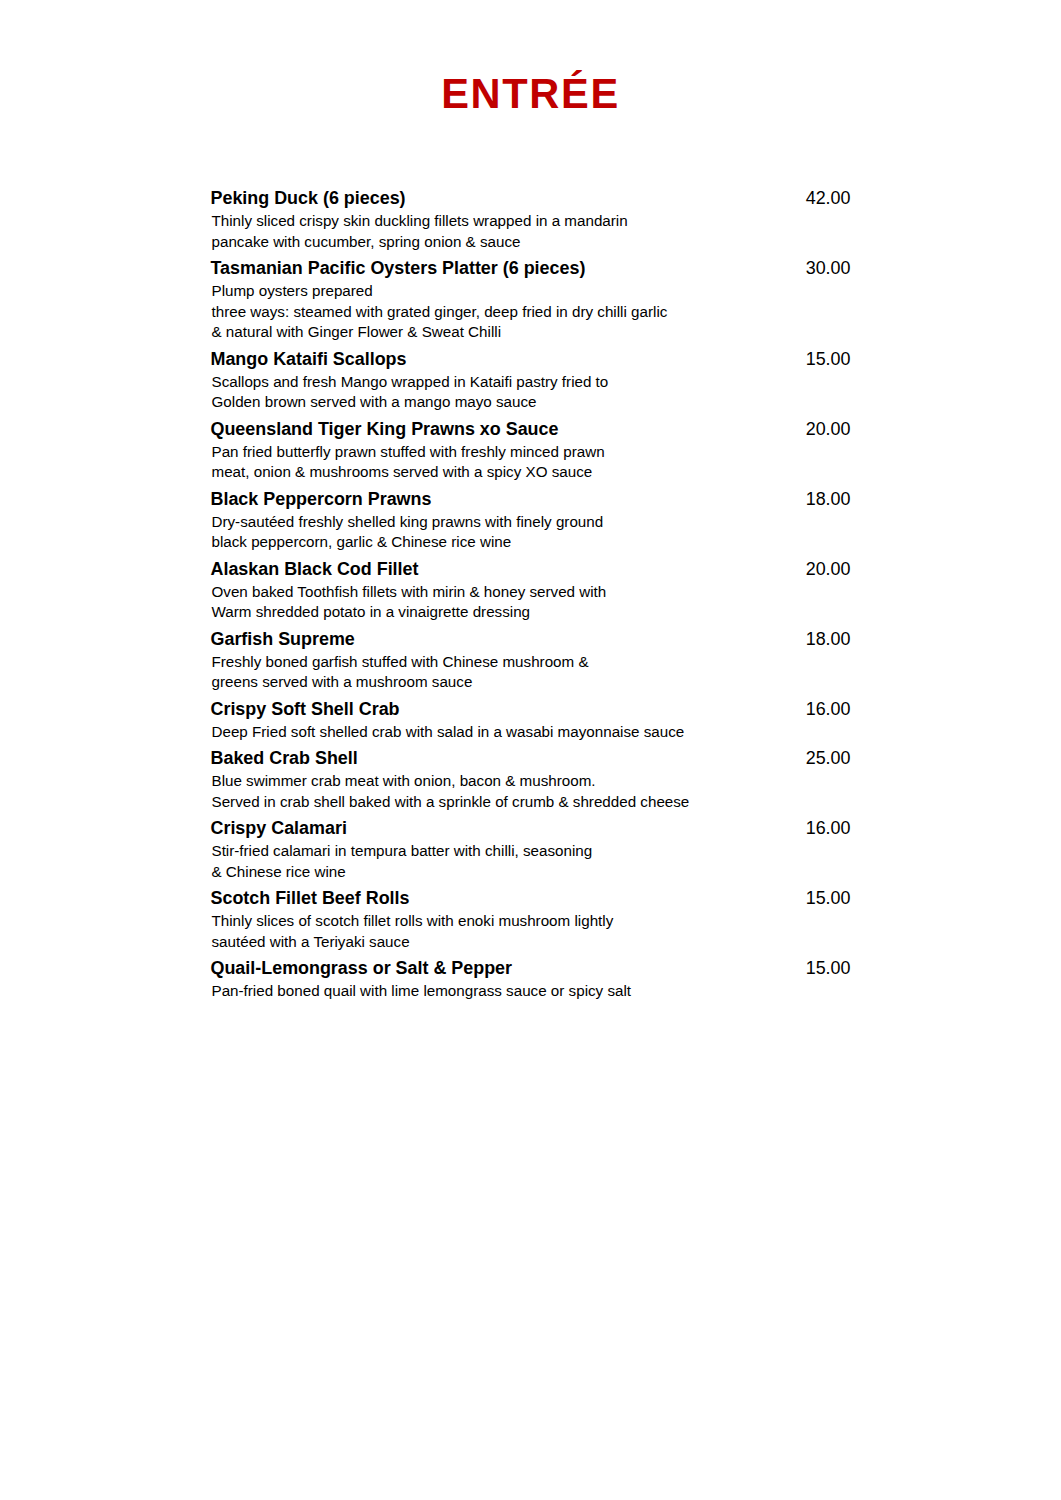ENTRÉE
| Peking Duck (6 pieces) | 42.00 |
| Thinly sliced crispy skin duckling fillets wrapped in a mandarin pancake with cucumber, spring onion & sauce |
| Tasmanian Pacific Oysters Platter (6 pieces) | 30.00 |
| Plump oysters prepared three ways: steamed with grated ginger, deep fried in dry chilli garlic & natural with Ginger Flower & Sweat Chilli |
| Mango Kataifi Scallops | 15.00 |
| Scallops and fresh Mango wrapped in Kataifi pastry fried to Golden brown served with a mango mayo sauce |
| Queensland Tiger King Prawns xo Sauce | 20.00 |
| Pan fried butterfly prawn stuffed with freshly minced prawn meat, onion & mushrooms served with a spicy XO sauce |
| Black Peppercorn Prawns | 18.00 |
| Dry-sautéed freshly shelled king prawns with finely ground black peppercorn, garlic & Chinese rice wine |
| Alaskan Black Cod Fillet | 20.00 |
| Oven baked Toothfish fillets with mirin & honey served with Warm shredded potato in a vinaigrette dressing |
| Garfish Supreme | 18.00 |
| Freshly boned garfish stuffed with Chinese mushroom & greens served with a mushroom sauce |
| Crispy Soft Shell Crab | 16.00 |
| Deep Fried soft shelled crab with salad in a wasabi mayonnaise sauce |
| Baked Crab Shell | 25.00 |
| Blue swimmer crab meat with onion, bacon & mushroom. Served in crab shell baked with a sprinkle of crumb & shredded cheese |
| Crispy Calamari | 16.00 |
| Stir-fried calamari in tempura batter with chilli, seasoning & Chinese rice wine |
| Scotch Fillet Beef Rolls | 15.00 |
| Thinly slices of scotch fillet rolls with enoki mushroom lightly sautéed with a Teriyaki sauce |
| Quail-Lemongrass or Salt & Pepper | 15.00 |
| Pan-fried boned quail with lime lemongrass sauce or spicy salt |